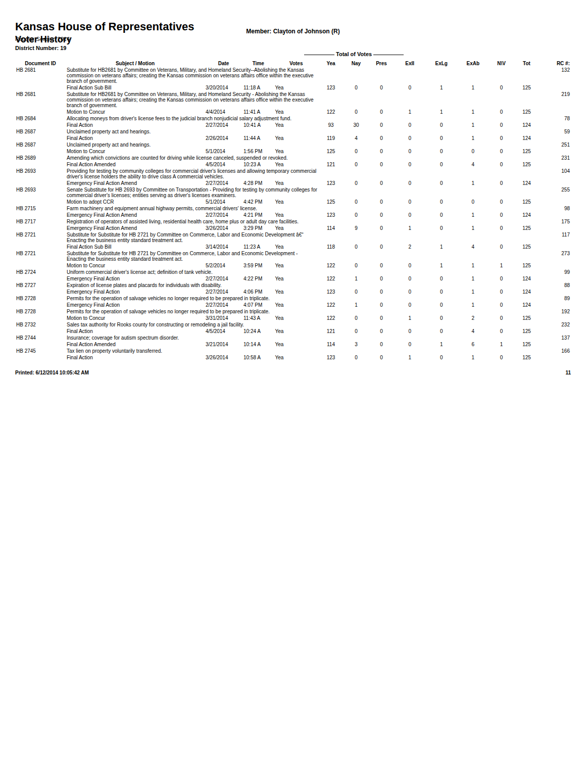Kansas House of Representatives
Voter History
Member: Clayton of Johnson (R)
Regular Session 2014
District Number: 19
Total of Votes
| Document ID | Subject / Motion | Date | Time | Votes | Yea | Nay | Pres | ExII | ExLg | ExAb | N\V | Tot | RC #: |
| --- | --- | --- | --- | --- | --- | --- | --- | --- | --- | --- | --- | --- | --- |
| HB 2681 | Substitute for HB2681 by Committee on Veterans, Military, and Homeland Security--Abolishing the Kansas commission on veterans affairs; creating the Kansas commission on veterans affairs office within the executive branch of government. | | 132 |
| | Final Action Sub Bill | 3/20/2014 | 11:18 A | Yea | 123 | 0 | 0 | 0 | 1 | 1 | 0 | 125 | |
| HB 2681 | Substitute for HB2681 by Committee on Veterans, Military, and Homeland Security - Abolishing the Kansas commission on veterans affairs; creating the Kansas commission on veterans affairs office within the executive branch of government. | | 219 |
| | Motion to Concur | 4/4/2014 | 11:41 A | Yea | 122 | 0 | 0 | 1 | 1 | 1 | 0 | 125 | |
| HB 2684 | Allocating moneys from driver's license fees to the judicial branch nonjudicial salary adjustment fund. | | 78 |
| | Final Action | 2/27/2014 | 10:41 A | Yea | 93 | 30 | 0 | 0 | 0 | 1 | 0 | 124 | |
| HB 2687 | Unclaimed property act and hearings. | | 59 |
| | Final Action | 2/26/2014 | 11:44 A | Yea | 119 | 4 | 0 | 0 | 0 | 1 | 0 | 124 | |
| HB 2687 | Unclaimed property act and hearings. | | 251 |
| | Motion to Concur | 5/1/2014 | 1:56 PM | Yea | 125 | 0 | 0 | 0 | 0 | 0 | 0 | 125 | |
| HB 2689 | Amending which convictions are counted for driving while license canceled, suspended or revoked. | | 231 |
| | Final Action Amended | 4/5/2014 | 10:23 A | Yea | 121 | 0 | 0 | 0 | 0 | 4 | 0 | 125 | |
| HB 2693 | Providing for testing by community colleges for commercial driver's licenses and allowing temporary commercial driver's license holders the ability to drive class A commercial vehicles. | | 104 |
| | Emergency Final Action Amend | 2/27/2014 | 4:28 PM | Yea | 123 | 0 | 0 | 0 | 0 | 1 | 0 | 124 | |
| HB 2693 | Senate Substitute for HB 2693 by Committee on Transportation - Providing for testing by community colleges for commercial driver's licenses; entities serving as driver's licenses examiners. | | 255 |
| | Motion to adopt CCR | 5/1/2014 | 4:42 PM | Yea | 125 | 0 | 0 | 0 | 0 | 0 | 0 | 125 | |
| HB 2715 | Farm machinery and equipment annual highway permits, commercial drivers' license. | | 98 |
| | Emergency Final Action Amend | 2/27/2014 | 4:21 PM | Yea | 123 | 0 | 0 | 0 | 0 | 1 | 0 | 124 | |
| HB 2717 | Registration of operators of assisted living, residential health care, home plus or adult day care facilities. | | 175 |
| | Emergency Final Action Amend | 3/26/2014 | 3:29 PM | Yea | 114 | 9 | 0 | 1 | 0 | 1 | 0 | 125 | |
| HB 2721 | Substitute for Substitute for HB 2721 by Committee on Commerce, Labor and Economic Development â€“ Enacting the business entity standard treatment act. | | 117 |
| | Final Action Sub Bill | 3/14/2014 | 11:23 A | Yea | 118 | 0 | 0 | 2 | 1 | 4 | 0 | 125 | |
| HB 2721 | Substitute for Substitute for HB 2721 by Committee on Commerce, Labor and Economic Development - Enacting the business entity standard treatment act. | | 273 |
| | Motion to Concur | 5/2/2014 | 3:59 PM | Yea | 122 | 0 | 0 | 0 | 1 | 1 | 1 | 125 | |
| HB 2724 | Uniform commercial driver's license act; definition of tank vehicle. | | 99 |
| | Emergency Final Action | 2/27/2014 | 4:22 PM | Yea | 122 | 1 | 0 | 0 | 0 | 1 | 0 | 124 | |
| HB 2727 | Expiration of license plates and placards for individuals with disability. | | 88 |
| | Emergency Final Action | 2/27/2014 | 4:06 PM | Yea | 123 | 0 | 0 | 0 | 0 | 1 | 0 | 124 | |
| HB 2728 | Permits for the operation of salvage vehicles no longer required to be prepared in triplicate. | | 89 |
| | Emergency Final Action | 2/27/2014 | 4:07 PM | Yea | 122 | 1 | 0 | 0 | 0 | 1 | 0 | 124 | |
| HB 2728 | Permits for the operation of salvage vehicles no longer required to be prepared in triplicate. | | 192 |
| | Motion to Concur | 3/31/2014 | 11:43 A | Yea | 122 | 0 | 0 | 1 | 0 | 2 | 0 | 125 | |
| HB 2732 | Sales tax authority for Rooks county for constructing or remodeling a jail facility. | | 232 |
| | Final Action | 4/5/2014 | 10:24 A | Yea | 121 | 0 | 0 | 0 | 0 | 4 | 0 | 125 | |
| HB 2744 | Insurance; coverage for autism spectrum disorder. | | 137 |
| | Final Action Amended | 3/21/2014 | 10:14 A | Yea | 114 | 3 | 0 | 0 | 1 | 6 | 1 | 125 | |
| HB 2745 | Tax lien on property voluntarily transferred. | | 166 |
| | Final Action | 3/26/2014 | 10:58 A | Yea | 123 | 0 | 0 | 1 | 0 | 1 | 0 | 125 | |
Printed: 6/12/2014 10:05:42 AM 11